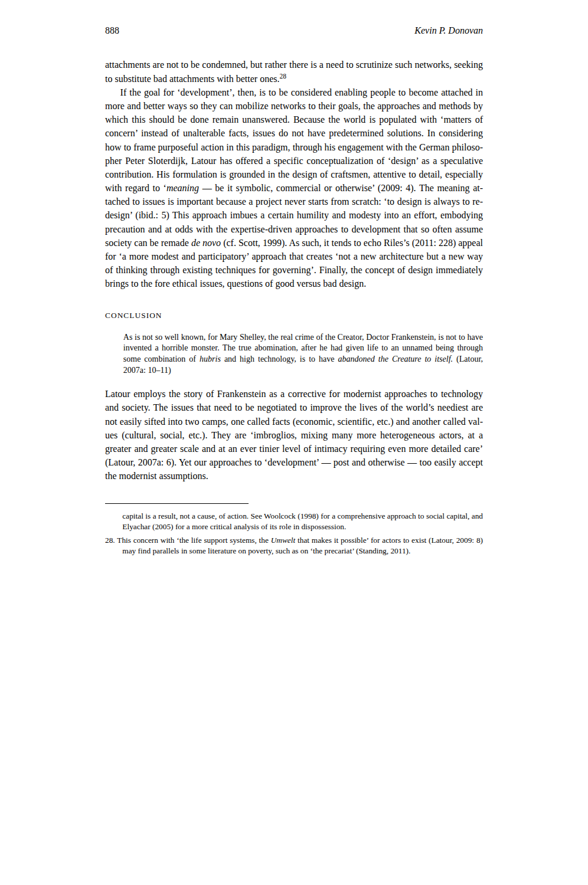888 Kevin P. Donovan
attachments are not to be condemned, but rather there is a need to scrutinize such networks, seeking to substitute bad attachments with better ones.28
If the goal for ‘development’, then, is to be considered enabling people to become attached in more and better ways so they can mobilize networks to their goals, the approaches and methods by which this should be done remain unanswered. Because the world is populated with ‘matters of concern’ instead of unalterable facts, issues do not have predetermined solutions. In considering how to frame purposeful action in this paradigm, through his engagement with the German philosopher Peter Sloterdijk, Latour has offered a specific conceptualization of ‘design’ as a speculative contribution. His formulation is grounded in the design of craftsmen, attentive to detail, especially with regard to ‘meaning — be it symbolic, commercial or otherwise’ (2009: 4). The meaning attached to issues is important because a project never starts from scratch: ‘to design is always to redesign’ (ibid.: 5) This approach imbues a certain humility and modesty into an effort, embodying precaution and at odds with the expertise-driven approaches to development that so often assume society can be remade de novo (cf. Scott, 1999). As such, it tends to echo Riles’s (2011: 228) appeal for ‘a more modest and participatory’ approach that creates ‘not a new architecture but a new way of thinking through existing techniques for governing’. Finally, the concept of design immediately brings to the fore ethical issues, questions of good versus bad design.
Conclusion
As is not so well known, for Mary Shelley, the real crime of the Creator, Doctor Frankenstein, is not to have invented a horrible monster. The true abomination, after he had given life to an unnamed being through some combination of hubris and high technology, is to have abandoned the Creature to itself. (Latour, 2007a: 10–11)
Latour employs the story of Frankenstein as a corrective for modernist approaches to technology and society. The issues that need to be negotiated to improve the lives of the world’s neediest are not easily sifted into two camps, one called facts (economic, scientific, etc.) and another called values (cultural, social, etc.). They are ‘imbroglios, mixing many more heterogeneous actors, at a greater and greater scale and at an ever tinier level of intimacy requiring even more detailed care’ (Latour, 2007a: 6). Yet our approaches to ‘development’ — post and otherwise — too easily accept the modernist assumptions.
capital is a result, not a cause, of action. See Woolcock (1998) for a comprehensive approach to social capital, and Elyachar (2005) for a more critical analysis of its role in dispossession.
28. This concern with ‘the life support systems, the Umwelt that makes it possible’ for actors to exist (Latour, 2009: 8) may find parallels in some literature on poverty, such as on ‘the precariat’ (Standing, 2011).